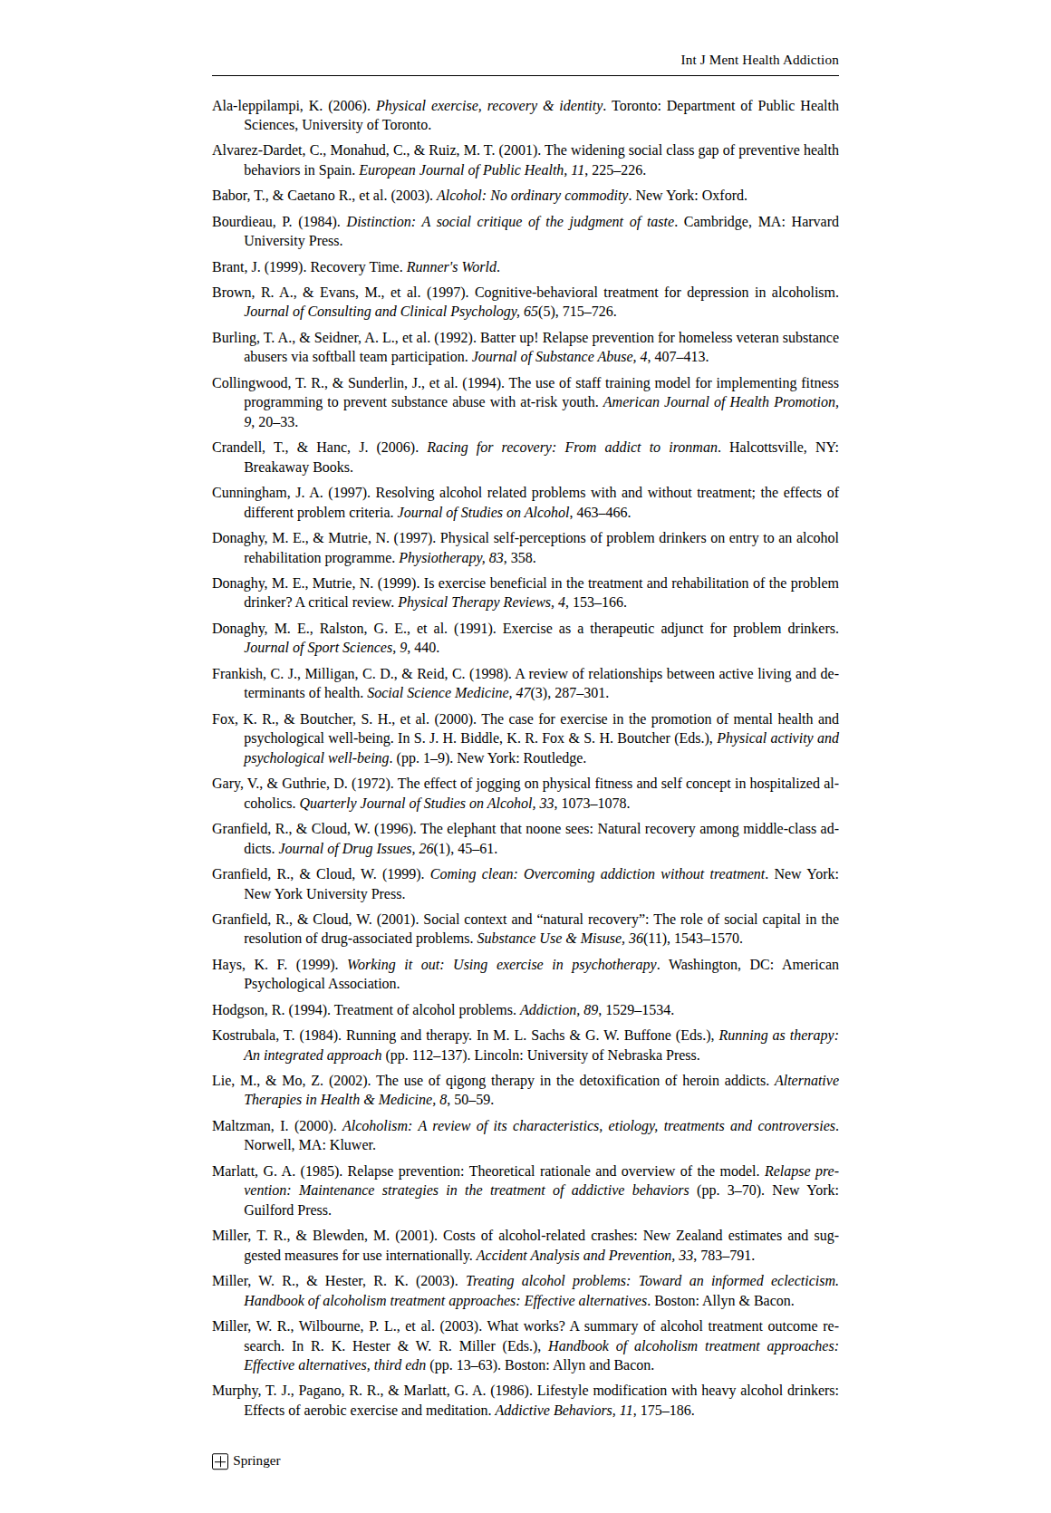Int J Ment Health Addiction
Ala-leppilampi, K. (2006). Physical exercise, recovery & identity. Toronto: Department of Public Health Sciences, University of Toronto.
Alvarez-Dardet, C., Monahud, C., & Ruiz, M. T. (2001). The widening social class gap of preventive health behaviors in Spain. European Journal of Public Health, 11, 225–226.
Babor, T., & Caetano R., et al. (2003). Alcohol: No ordinary commodity. New York: Oxford.
Bourdieau, P. (1984). Distinction: A social critique of the judgment of taste. Cambridge, MA: Harvard University Press.
Brant, J. (1999). Recovery Time. Runner's World.
Brown, R. A., & Evans, M., et al. (1997). Cognitive-behavioral treatment for depression in alcoholism. Journal of Consulting and Clinical Psychology, 65(5), 715–726.
Burling, T. A., & Seidner, A. L., et al. (1992). Batter up! Relapse prevention for homeless veteran substance abusers via softball team participation. Journal of Substance Abuse, 4, 407–413.
Collingwood, T. R., & Sunderlin, J., et al. (1994). The use of staff training model for implementing fitness programming to prevent substance abuse with at-risk youth. American Journal of Health Promotion, 9, 20–33.
Crandell, T., & Hanc, J. (2006). Racing for recovery: From addict to ironman. Halcottsville, NY: Breakaway Books.
Cunningham, J. A. (1997). Resolving alcohol related problems with and without treatment; the effects of different problem criteria. Journal of Studies on Alcohol, 463–466.
Donaghy, M. E., & Mutrie, N. (1997). Physical self-perceptions of problem drinkers on entry to an alcohol rehabilitation programme. Physiotherapy, 83, 358.
Donaghy, M. E., Mutrie, N. (1999). Is exercise beneficial in the treatment and rehabilitation of the problem drinker? A critical review. Physical Therapy Reviews, 4, 153–166.
Donaghy, M. E., Ralston, G. E., et al. (1991). Exercise as a therapeutic adjunct for problem drinkers. Journal of Sport Sciences, 9, 440.
Frankish, C. J., Milligan, C. D., & Reid, C. (1998). A review of relationships between active living and determinants of health. Social Science Medicine, 47(3), 287–301.
Fox, K. R., & Boutcher, S. H., et al. (2000). The case for exercise in the promotion of mental health and psychological well-being. In S. J. H. Biddle, K. R. Fox & S. H. Boutcher (Eds.), Physical activity and psychological well-being. (pp. 1–9). New York: Routledge.
Gary, V., & Guthrie, D. (1972). The effect of jogging on physical fitness and self concept in hospitalized alcoholics. Quarterly Journal of Studies on Alcohol, 33, 1073–1078.
Granfield, R., & Cloud, W. (1996). The elephant that noone sees: Natural recovery among middle-class addicts. Journal of Drug Issues, 26(1), 45–61.
Granfield, R., & Cloud, W. (1999). Coming clean: Overcoming addiction without treatment. New York: New York University Press.
Granfield, R., & Cloud, W. (2001). Social context and “natural recovery”: The role of social capital in the resolution of drug-associated problems. Substance Use & Misuse, 36(11), 1543–1570.
Hays, K. F. (1999). Working it out: Using exercise in psychotherapy. Washington, DC: American Psychological Association.
Hodgson, R. (1994). Treatment of alcohol problems. Addiction, 89, 1529–1534.
Kostrubala, T. (1984). Running and therapy. In M. L. Sachs & G. W. Buffone (Eds.), Running as therapy: An integrated approach (pp. 112–137). Lincoln: University of Nebraska Press.
Lie, M., & Mo, Z. (2002). The use of qigong therapy in the detoxification of heroin addicts. Alternative Therapies in Health & Medicine, 8, 50–59.
Maltzman, I. (2000). Alcoholism: A review of its characteristics, etiology, treatments and controversies. Norwell, MA: Kluwer.
Marlatt, G. A. (1985). Relapse prevention: Theoretical rationale and overview of the model. Relapse prevention: Maintenance strategies in the treatment of addictive behaviors (pp. 3–70). New York: Guilford Press.
Miller, T. R., & Blewden, M. (2001). Costs of alcohol-related crashes: New Zealand estimates and suggested measures for use internationally. Accident Analysis and Prevention, 33, 783–791.
Miller, W. R., & Hester, R. K. (2003). Treating alcohol problems: Toward an informed eclecticism. Handbook of alcoholism treatment approaches: Effective alternatives. Boston: Allyn & Bacon.
Miller, W. R., Wilbourne, P. L., et al. (2003). What works? A summary of alcohol treatment outcome research. In R. K. Hester & W. R. Miller (Eds.), Handbook of alcoholism treatment approaches: Effective alternatives, third edn (pp. 13–63). Boston: Allyn and Bacon.
Murphy, T. J., Pagano, R. R., & Marlatt, G. A. (1986). Lifestyle modification with heavy alcohol drinkers: Effects of aerobic exercise and meditation. Addictive Behaviors, 11, 175–186.
Springer